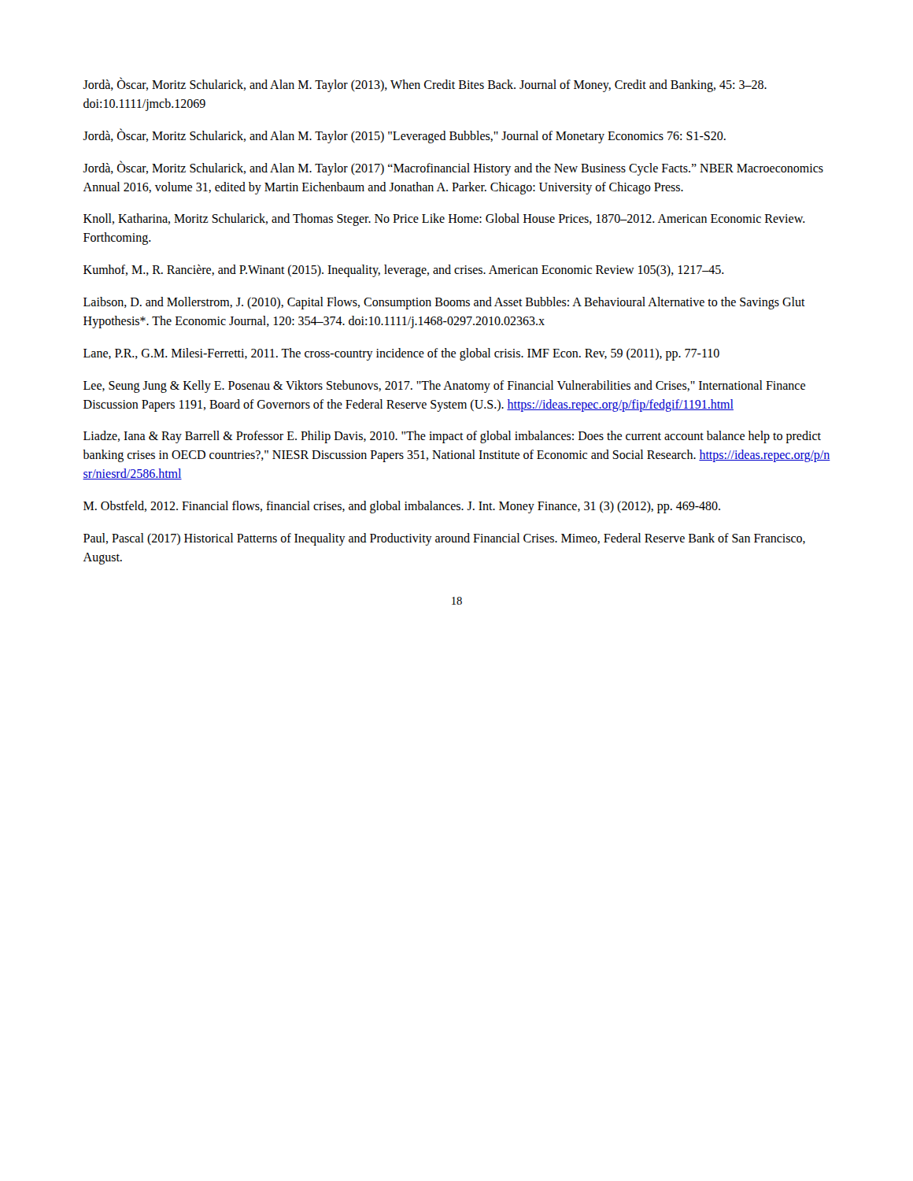Jordà, Òscar, Moritz Schularick, and Alan M. Taylor (2013), When Credit Bites Back. Journal of Money, Credit and Banking, 45: 3–28. doi:10.1111/jmcb.12069
Jordà, Òscar, Moritz Schularick, and Alan M. Taylor (2015) "Leveraged Bubbles," Journal of Monetary Economics 76: S1-S20.
Jordà, Òscar, Moritz Schularick, and Alan M. Taylor (2017) “Macrofinancial History and the New Business Cycle Facts.” NBER Macroeconomics Annual 2016, volume 31, edited by Martin Eichenbaum and Jonathan A. Parker. Chicago: University of Chicago Press.
Knoll, Katharina, Moritz Schularick, and Thomas Steger. No Price Like Home: Global House Prices, 1870–2012. American Economic Review. Forthcoming.
Kumhof, M., R. Rancière, and P.Winant (2015). Inequality, leverage, and crises. American Economic Review 105(3), 1217–45.
Laibson, D. and Mollerstrom, J. (2010), Capital Flows, Consumption Booms and Asset Bubbles: A Behavioural Alternative to the Savings Glut Hypothesis*. The Economic Journal, 120: 354–374. doi:10.1111/j.1468-0297.2010.02363.x
Lane, P.R., G.M. Milesi-Ferretti, 2011. The cross-country incidence of the global crisis. IMF Econ. Rev, 59 (2011), pp. 77-110
Lee, Seung Jung & Kelly E. Posenau & Viktors Stebunovs, 2017. "The Anatomy of Financial Vulnerabilities and Crises," International Finance Discussion Papers 1191, Board of Governors of the Federal Reserve System (U.S.). https://ideas.repec.org/p/fip/fedgif/1191.html
Liadze, Iana & Ray Barrell & Professor E. Philip Davis, 2010. "The impact of global imbalances: Does the current account balance help to predict banking crises in OECD countries?," NIESR Discussion Papers 351, National Institute of Economic and Social Research. https://ideas.repec.org/p/nsr/niesrd/2586.html
M. Obstfeld, 2012. Financial flows, financial crises, and global imbalances. J. Int. Money Finance, 31 (3) (2012), pp. 469-480.
Paul, Pascal (2017) Historical Patterns of Inequality and Productivity around Financial Crises. Mimeo, Federal Reserve Bank of San Francisco, August.
18